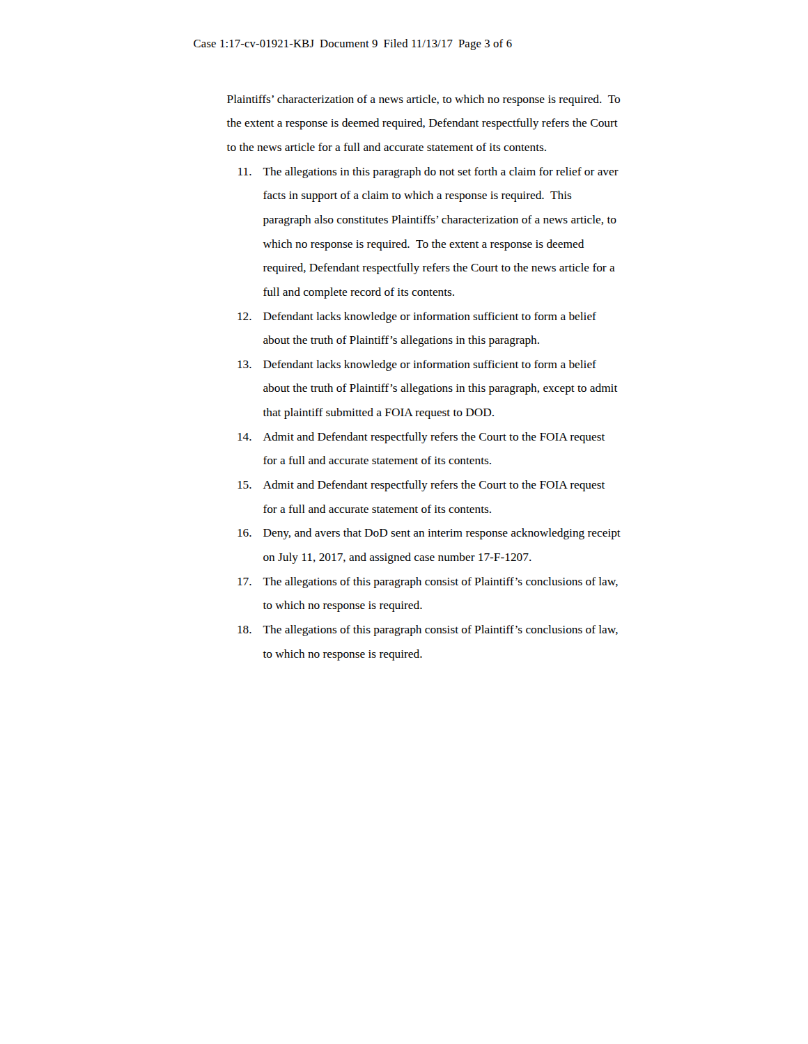Case 1:17-cv-01921-KBJ Document 9 Filed 11/13/17 Page 3 of 6
Plaintiffs’ characterization of a news article, to which no response is required. To the extent a response is deemed required, Defendant respectfully refers the Court to the news article for a full and accurate statement of its contents.
The allegations in this paragraph do not set forth a claim for relief or aver facts in support of a claim to which a response is required. This paragraph also constitutes Plaintiffs’ characterization of a news article, to which no response is required. To the extent a response is deemed required, Defendant respectfully refers the Court to the news article for a full and complete record of its contents.
Defendant lacks knowledge or information sufficient to form a belief about the truth of Plaintiff’s allegations in this paragraph.
Defendant lacks knowledge or information sufficient to form a belief about the truth of Plaintiff’s allegations in this paragraph, except to admit that plaintiff submitted a FOIA request to DOD.
Admit and Defendant respectfully refers the Court to the FOIA request for a full and accurate statement of its contents.
Admit and Defendant respectfully refers the Court to the FOIA request for a full and accurate statement of its contents.
Deny, and avers that DoD sent an interim response acknowledging receipt on July 11, 2017, and assigned case number 17-F-1207.
The allegations of this paragraph consist of Plaintiff’s conclusions of law, to which no response is required.
The allegations of this paragraph consist of Plaintiff’s conclusions of law, to which no response is required.